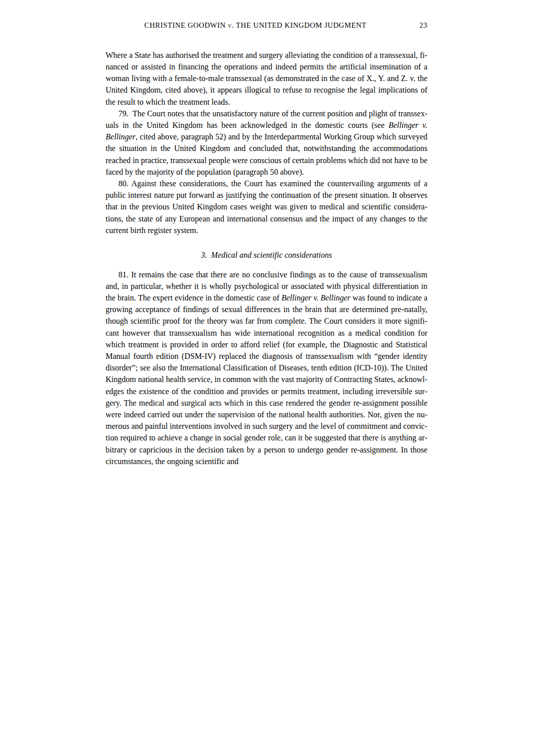CHRISTINE GOODWIN v. THE UNITED KINGDOM JUDGMENT 23
Where a State has authorised the treatment and surgery alleviating the condition of a transsexual, financed or assisted in financing the operations and indeed permits the artificial insemination of a woman living with a female-to-male transsexual (as demonstrated in the case of X., Y. and Z. v. the United Kingdom, cited above), it appears illogical to refuse to recognise the legal implications of the result to which the treatment leads.
79. The Court notes that the unsatisfactory nature of the current position and plight of transsexuals in the United Kingdom has been acknowledged in the domestic courts (see Bellinger v. Bellinger, cited above, paragraph 52) and by the Interdepartmental Working Group which surveyed the situation in the United Kingdom and concluded that, notwithstanding the accommodations reached in practice, transsexual people were conscious of certain problems which did not have to be faced by the majority of the population (paragraph 50 above).
80. Against these considerations, the Court has examined the countervailing arguments of a public interest nature put forward as justifying the continuation of the present situation. It observes that in the previous United Kingdom cases weight was given to medical and scientific considerations, the state of any European and international consensus and the impact of any changes to the current birth register system.
3. Medical and scientific considerations
81. It remains the case that there are no conclusive findings as to the cause of transsexualism and, in particular, whether it is wholly psychological or associated with physical differentiation in the brain. The expert evidence in the domestic case of Bellinger v. Bellinger was found to indicate a growing acceptance of findings of sexual differences in the brain that are determined pre-natally, though scientific proof for the theory was far from complete. The Court considers it more significant however that transsexualism has wide international recognition as a medical condition for which treatment is provided in order to afford relief (for example, the Diagnostic and Statistical Manual fourth edition (DSM-IV) replaced the diagnosis of transsexualism with “gender identity disorder”; see also the International Classification of Diseases, tenth edition (ICD-10)). The United Kingdom national health service, in common with the vast majority of Contracting States, acknowledges the existence of the condition and provides or permits treatment, including irreversible surgery. The medical and surgical acts which in this case rendered the gender re-assignment possible were indeed carried out under the supervision of the national health authorities. Nor, given the numerous and painful interventions involved in such surgery and the level of commitment and conviction required to achieve a change in social gender role, can it be suggested that there is anything arbitrary or capricious in the decision taken by a person to undergo gender re-assignment. In those circumstances, the ongoing scientific and